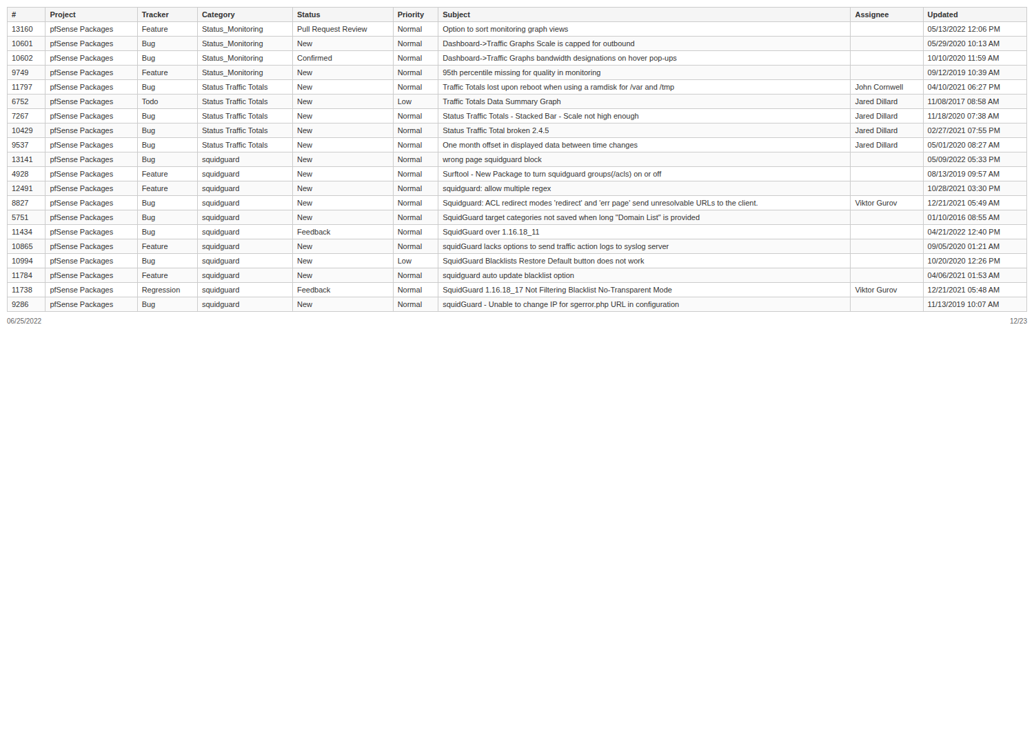| # | Project | Tracker | Category | Status | Priority | Subject | Assignee | Updated |
| --- | --- | --- | --- | --- | --- | --- | --- | --- |
| 13160 | pfSense Packages | Feature | Status_Monitoring | Pull Request Review | Normal | Option to sort monitoring graph views | | 05/13/2022 12:06 PM |
| 10601 | pfSense Packages | Bug | Status_Monitoring | New | Normal | Dashboard->Traffic Graphs Scale is capped for outbound | | 05/29/2020 10:13 AM |
| 10602 | pfSense Packages | Bug | Status_Monitoring | Confirmed | Normal | Dashboard->Traffic Graphs bandwidth designations on hover pop-ups | | 10/10/2020 11:59 AM |
| 9749 | pfSense Packages | Feature | Status_Monitoring | New | Normal | 95th percentile missing for quality in monitoring | | 09/12/2019 10:39 AM |
| 11797 | pfSense Packages | Bug | Status Traffic Totals | New | Normal | Traffic Totals lost upon reboot when using a ramdisk for /var and /tmp | John Cornwell | 04/10/2021 06:27 PM |
| 6752 | pfSense Packages | Todo | Status Traffic Totals | New | Low | Traffic Totals Data Summary Graph | Jared Dillard | 11/08/2017 08:58 AM |
| 7267 | pfSense Packages | Bug | Status Traffic Totals | New | Normal | Status Traffic Totals - Stacked Bar - Scale not high enough | Jared Dillard | 11/18/2020 07:38 AM |
| 10429 | pfSense Packages | Bug | Status Traffic Totals | New | Normal | Status Traffic Total broken 2.4.5 | Jared Dillard | 02/27/2021 07:55 PM |
| 9537 | pfSense Packages | Bug | Status Traffic Totals | New | Normal | One month offset in displayed data between time changes | Jared Dillard | 05/01/2020 08:27 AM |
| 13141 | pfSense Packages | Bug | squidguard | New | Normal | wrong page squidguard block | | 05/09/2022 05:33 PM |
| 4928 | pfSense Packages | Feature | squidguard | New | Normal | Surftool - New Package to turn squidguard groups(/acls) on or off | | 08/13/2019 09:57 AM |
| 12491 | pfSense Packages | Feature | squidguard | New | Normal | squidguard: allow multiple regex | | 10/28/2021 03:30 PM |
| 8827 | pfSense Packages | Bug | squidguard | New | Normal | Squidguard: ACL redirect modes 'redirect' and 'err page' send unresolvable URLs to the client. | Viktor Gurov | 12/21/2021 05:49 AM |
| 5751 | pfSense Packages | Bug | squidguard | New | Normal | SquidGuard target categories not saved when long "Domain List" is provided | | 01/10/2016 08:55 AM |
| 11434 | pfSense Packages | Bug | squidguard | Feedback | Normal | SquidGuard over 1.16.18_11 | | 04/21/2022 12:40 PM |
| 10865 | pfSense Packages | Feature | squidguard | New | Normal | squidGuard lacks options to send traffic action logs to syslog server | | 09/05/2020 01:21 AM |
| 10994 | pfSense Packages | Bug | squidguard | New | Low | SquidGuard Blacklists Restore Default button does not work | | 10/20/2020 12:26 PM |
| 11784 | pfSense Packages | Feature | squidguard | New | Normal | squidguard auto update blacklist option | | 04/06/2021 01:53 AM |
| 11738 | pfSense Packages | Regression | squidguard | Feedback | Normal | SquidGuard 1.16.18_17 Not Filtering Blacklist No-Transparent Mode | Viktor Gurov | 12/21/2021 05:48 AM |
| 9286 | pfSense Packages | Bug | squidguard | New | Normal | squidGuard - Unable to change IP for sgerror.php URL in configuration | | 11/13/2019 10:07 AM |
06/25/2022 12/23